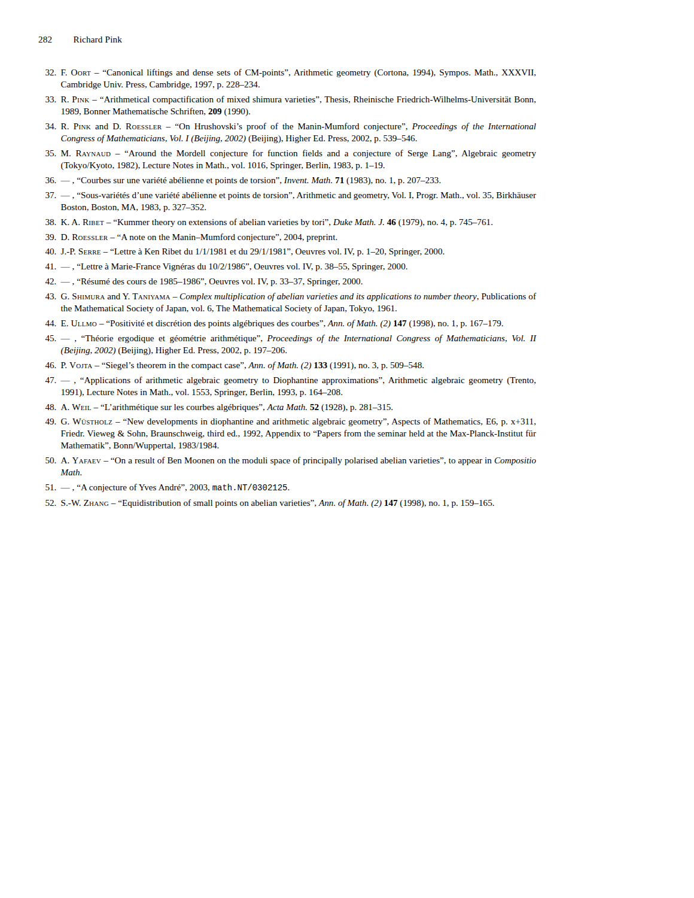282 Richard Pink
32. F. Oort – “Canonical liftings and dense sets of CM-points”, Arithmetic geometry (Cortona, 1994), Sympos. Math., XXXVII, Cambridge Univ. Press, Cambridge, 1997, p. 228–234.
33. R. Pink – “Arithmetical compactification of mixed shimura varieties”, Thesis, Rheinische Friedrich-Wilhelms-Universität Bonn, 1989, Bonner Mathematische Schriften, 209 (1990).
34. R. Pink and D. Roessler – “On Hrushovski’s proof of the Manin-Mumford conjecture”, Proceedings of the International Congress of Mathematicians, Vol. I (Beijing, 2002) (Beijing), Higher Ed. Press, 2002, p. 539–546.
35. M. Raynaud – “Around the Mordell conjecture for function fields and a conjecture of Serge Lang”, Algebraic geometry (Tokyo/Kyoto, 1982), Lecture Notes in Math., vol. 1016, Springer, Berlin, 1983, p. 1–19.
36.— , “Courbes sur une variété abélienne et points de torsion”, Invent. Math. 71 (1983), no. 1, p. 207–233.
37.— , “Sous-variétés d’une variété abélienne et points de torsion”, Arithmetic and geometry, Vol. I, Progr. Math., vol. 35, Birkhäuser Boston, Boston, MA, 1983, p. 327–352.
38. K. A. Ribet – “Kummer theory on extensions of abelian varieties by tori”, Duke Math. J. 46 (1979), no. 4, p. 745–761.
39. D. Roessler – “A note on the Manin–Mumford conjecture”, 2004, preprint.
40. J.-P. Serre – “Lettre à Ken Ribet du 1/1/1981 et du 29/1/1981”, Oeuvres vol. IV, p. 1–20, Springer, 2000.
41.— , “Lettre à Marie-France Vignéras du 10/2/1986”, Oeuvres vol. IV, p. 38–55, Springer, 2000.
42.— , “Résumé des cours de 1985–1986”, Oeuvres vol. IV, p. 33–37, Springer, 2000.
43. G. Shimura and Y. Taniyama – Complex multiplication of abelian varieties and its applications to number theory, Publications of the Mathematical Society of Japan, vol. 6, The Mathematical Society of Japan, Tokyo, 1961.
44. E. Ullmo – “Positivité et discrétion des points algébriques des courbes”, Ann. of Math. (2) 147 (1998), no. 1, p. 167–179.
45.— , “Théorie ergodique et géométrie arithmétique”, Proceedings of the International Congress of Mathematicians, Vol. II (Beijing, 2002) (Beijing), Higher Ed. Press, 2002, p. 197–206.
46. P. Vojta – “Siegel’s theorem in the compact case”, Ann. of Math. (2) 133 (1991), no. 3, p. 509–548.
47.— , “Applications of arithmetic algebraic geometry to Diophantine approximations”, Arithmetic algebraic geometry (Trento, 1991), Lecture Notes in Math., vol. 1553, Springer, Berlin, 1993, p. 164–208.
48. A. Weil – “L’arithmétique sur les courbes algébriques”, Acta Math. 52 (1928), p. 281–315.
49. G. Wüstholz – “New developments in diophantine and arithmetic algebraic geometry”, Aspects of Mathematics, E6, p. x+311, Friedr. Vieweg & Sohn, Braunschweig, third ed., 1992, Appendix to “Papers from the seminar held at the Max-Planck-Institut für Mathematik”, Bonn/Wuppertal, 1983/1984.
50. A. Yafaev – “On a result of Ben Moonen on the moduli space of principally polarised abelian varieties”, to appear in Compositio Math.
51.— , “A conjecture of Yves André”, 2003, math.NT/0302125.
52. S.-W. Zhang – “Equidistribution of small points on abelian varieties”, Ann. of Math. (2) 147 (1998), no. 1, p. 159–165.